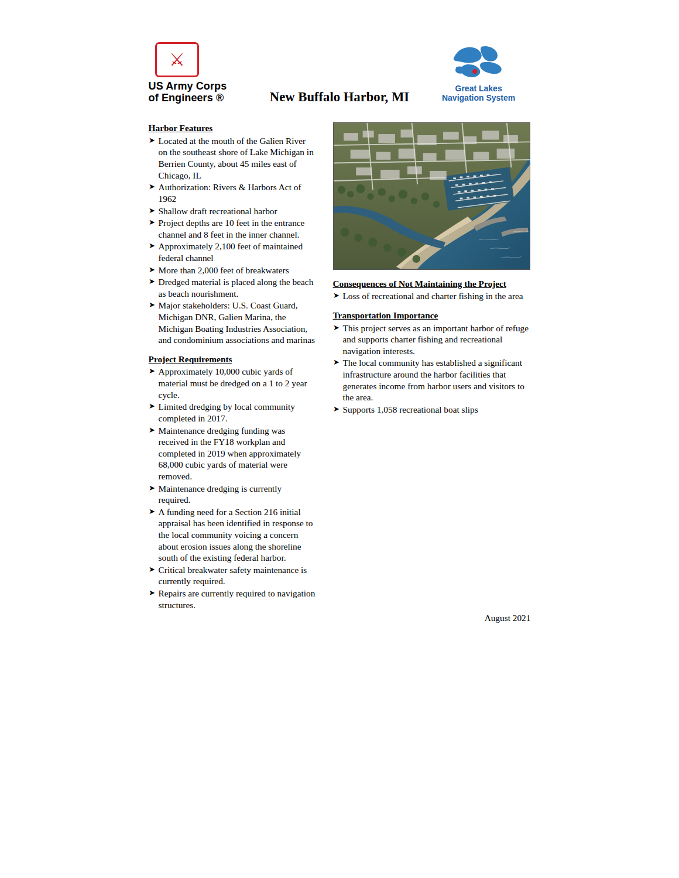⚔
US Army Corps
of Engineers ®
Great Lakes
Navigation System
New Buffalo Harbor, MI
Harbor Features
Located at the mouth of the Galien River on the southeast shore of Lake Michigan in Berrien County, about 45 miles east of Chicago, IL
Authorization: Rivers & Harbors Act of 1962
Shallow draft recreational harbor
Project depths are 10 feet in the entrance channel and 8 feet in the inner channel.
Approximately 2,100 feet of maintained federal channel
More than 2,000 feet of breakwaters
Dredged material is placed along the beach as beach nourishment.
Major stakeholders: U.S. Coast Guard, Michigan DNR, Galien Marina, the Michigan Boating Industries Association, and condominium associations and marinas
Project Requirements
Approximately 10,000 cubic yards of material must be dredged on a 1 to 2 year cycle.
Limited dredging by local community completed in 2017.
Maintenance dredging funding was received in the FY18 workplan and completed in 2019 when approximately 68,000 cubic yards of material were removed.
Maintenance dredging is currently required.
A funding need for a Section 216 initial appraisal has been identified in response to the local community voicing a concern about erosion issues along the shoreline south of the existing federal harbor.
Critical breakwater safety maintenance is currently required.
Repairs are currently required to navigation structures.
Consequences of Not Maintaining the Project
Loss of recreational and charter fishing in the area
Transportation Importance
This project serves as an important harbor of refuge and supports charter fishing and recreational navigation interests.
The local community has established a significant infrastructure around the harbor facilities that generates income from harbor users and visitors to the area.
Supports 1,058 recreational boat slips
August 2021